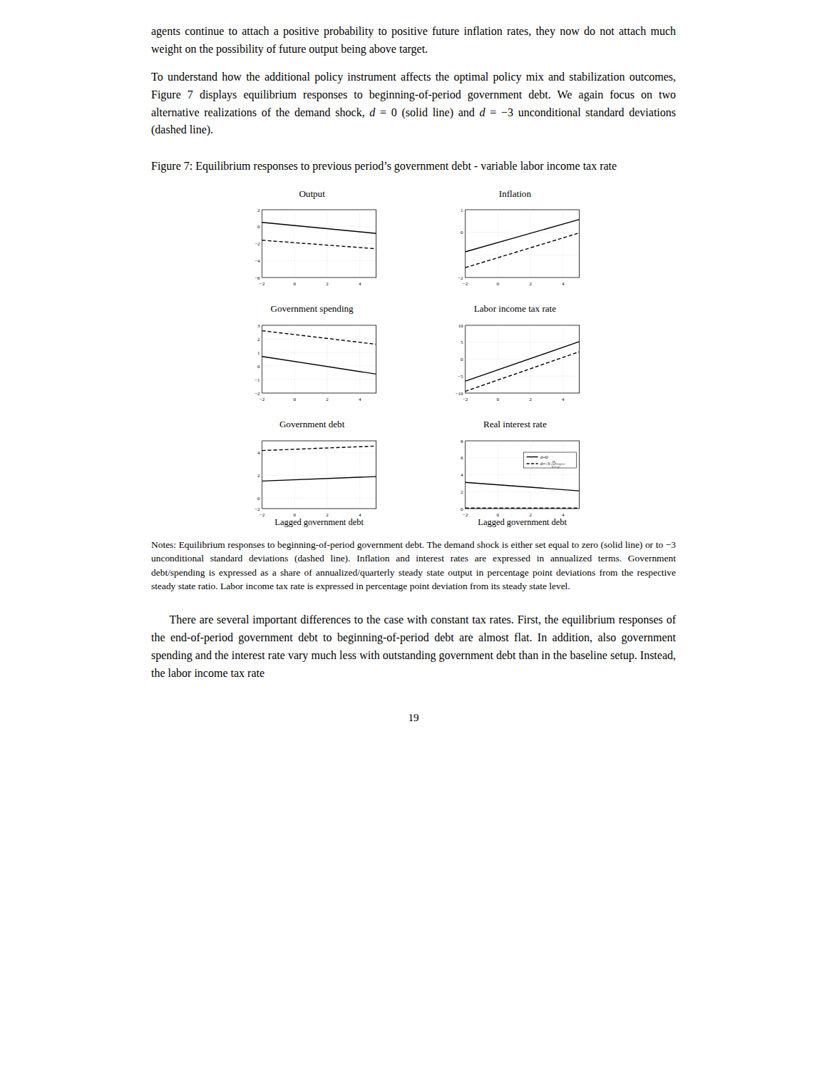agents continue to attach a positive probability to positive future inflation rates, they now do not attach much weight on the possibility of future output being above target.
To understand how the additional policy instrument affects the optimal policy mix and stabilization outcomes, Figure 7 displays equilibrium responses to beginning-of-period government debt. We again focus on two alternative realizations of the demand shock, d = 0 (solid line) and d = −3 unconditional standard deviations (dashed line).
Figure 7: Equilibrium responses to previous period’s government debt - variable labor income tax rate
Output
2 0 −2 −4 −6 −2 0 2 4
Inflation
1 0 −2 −2 0 2 4
Government spending
3 2 1 0 −1 −2 −2 0 2 4
Labor income tax rate
10 5 0 −5 −10 −2 0 2 4
Government debt
4 2 0 −2 −2 0 2 4 Lagged government debt
Real interest rate
8 6 4 2 0 −2 0 2 4 d=0 d=-3 σε √1−ρ2 Lagged government debt
Notes: Equilibrium responses to beginning-of-period government debt. The demand shock is either set equal to zero (solid line) or to −3 unconditional standard deviations (dashed line). Inflation and interest rates are expressed in annualized terms. Government debt/spending is expressed as a share of annualized/quarterly steady state output in percentage point deviations from the respective steady state ratio. Labor income tax rate is expressed in percentage point deviation from its steady state level.
There are several important differences to the case with constant tax rates. First, the equilibrium responses of the end-of-period government debt to beginning-of-period debt are almost flat. In addition, also government spending and the interest rate vary much less with outstanding government debt than in the baseline setup. Instead, the labor income tax rate
19